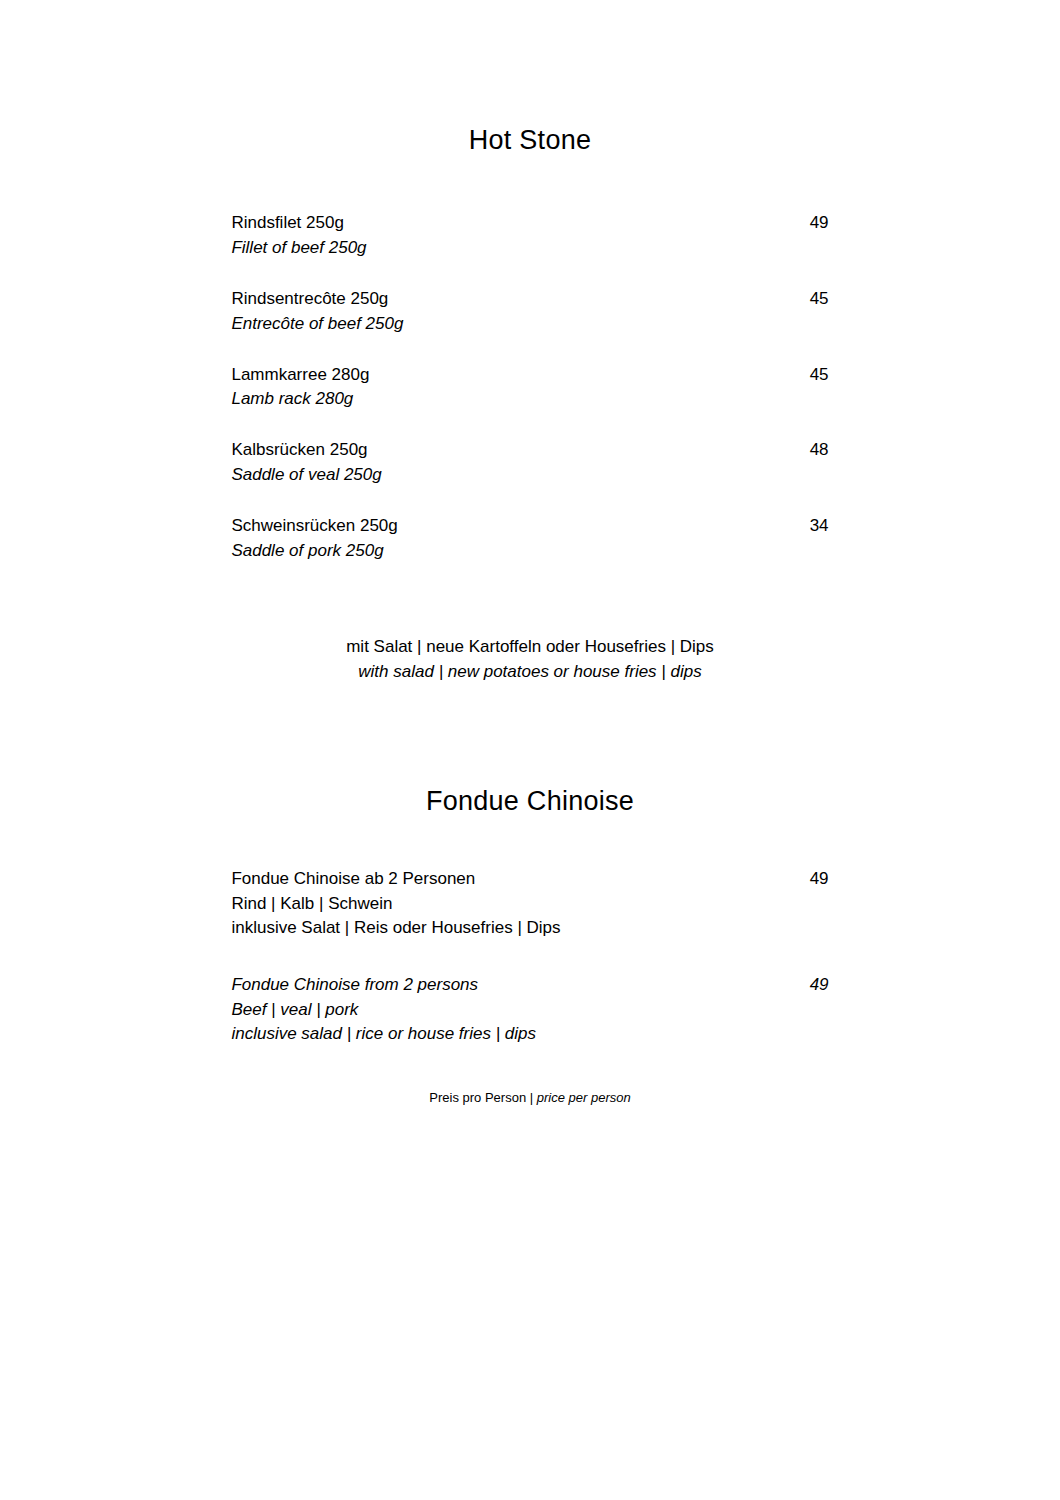Hot Stone
| Rindsfilet 250g Fillet of beef 250g | 49 |
| Rindsentrecôte 250g Entrecôte of beef 250g | 45 |
| Lammkarree 280g Lamb rack 280g | 45 |
| Kalbsrücken 250g Saddle of veal 250g | 48 |
| Schweinsrücken 250g Saddle of pork 250g | 34 |
mit Salat | neue Kartoffeln oder Housefries | Dips with salad | new potatoes or house fries | dips
Fondue Chinoise
Fondue Chinoise ab 2 Personen
Rind | Kalb | Schwein
inklusive Salat | Reis oder Housefries | Dips
49
Fondue Chinoise from 2 persons
Beef | veal | pork
inclusive salad | rice or house fries | dips
49
Preis pro Person | price per person